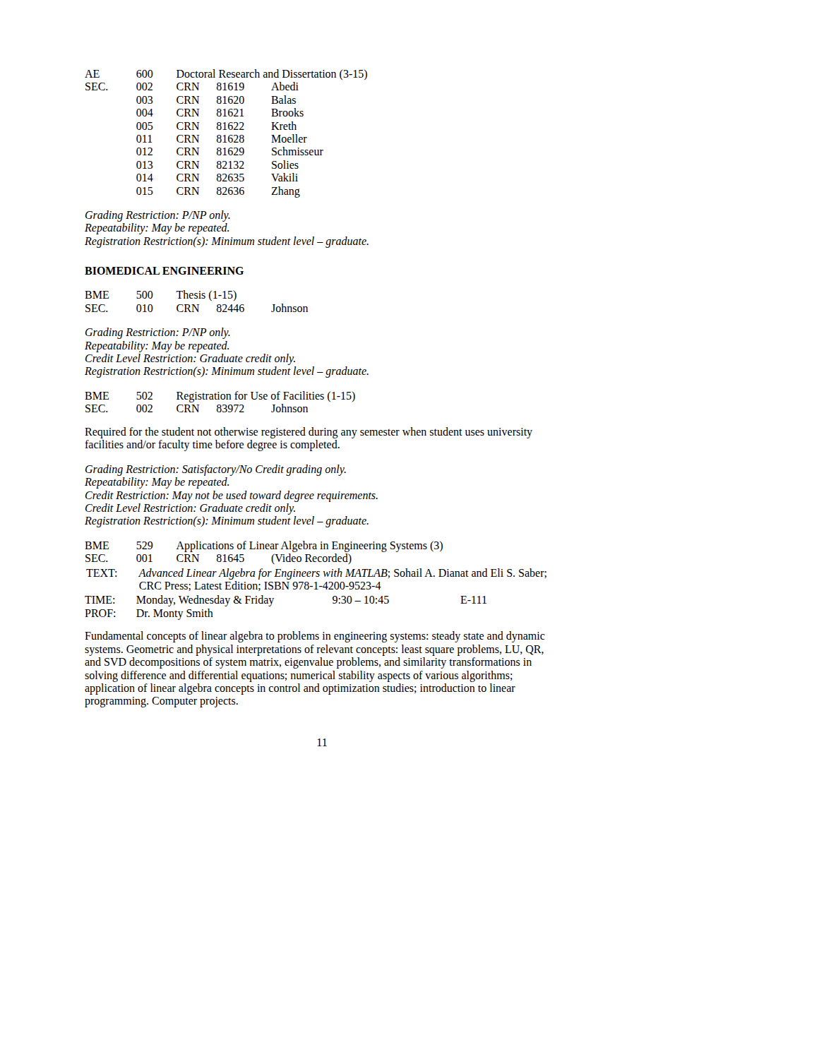| AE | 600 | Doctoral Research and Dissertation (3-15) |
| SEC. | 002 | CRN | 81619 | Abedi |
| | 003 | CRN | 81620 | Balas |
| | 004 | CRN | 81621 | Brooks |
| | 005 | CRN | 81622 | Kreth |
| | 011 | CRN | 81628 | Moeller |
| | 012 | CRN | 81629 | Schmisseur |
| | 013 | CRN | 82132 | Solies |
| | 014 | CRN | 82635 | Vakili |
| | 015 | CRN | 82636 | Zhang |
Grading Restriction: P/NP only.
Repeatability: May be repeated.
Registration Restriction(s): Minimum student level – graduate.
BIOMEDICAL ENGINEERING
| BME | 500 | Thesis (1-15) |
| SEC. | 010 | CRN | 82446 | Johnson |
Grading Restriction: P/NP only.
Repeatability: May be repeated.
Credit Level Restriction: Graduate credit only.
Registration Restriction(s): Minimum student level – graduate.
| BME | 502 | Registration for Use of Facilities (1-15) |
| SEC. | 002 | CRN | 83972 | Johnson |
Required for the student not otherwise registered during any semester when student uses university facilities and/or faculty time before degree is completed.
Grading Restriction: Satisfactory/No Credit grading only.
Repeatability: May be repeated.
Credit Restriction: May not be used toward degree requirements.
Credit Level Restriction: Graduate credit only.
Registration Restriction(s): Minimum student level – graduate.
| BME | 529 | Applications of Linear Algebra in Engineering Systems (3) |
| SEC. | 001 | CRN | 81645 | (Video Recorded) |
| TEXT: | Advanced Linear Algebra for Engineers with MATLAB ; Sohail A. Dianat and Eli S. Saber; CRC Press; Latest Edition; ISBN 978-1-4200-9523-4 |
| TIME: | Monday, Wednesday & Friday | 9:30 – 10:45 | E-111 |
| PROF: | Dr. Monty Smith |
Fundamental concepts of linear algebra to problems in engineering systems: steady state and dynamic systems. Geometric and physical interpretations of relevant concepts: least square problems, LU, QR, and SVD decompositions of system matrix, eigenvalue problems, and similarity transformations in solving difference and differential equations; numerical stability aspects of various algorithms; application of linear algebra concepts in control and optimization studies; introduction to linear programming. Computer projects.
11